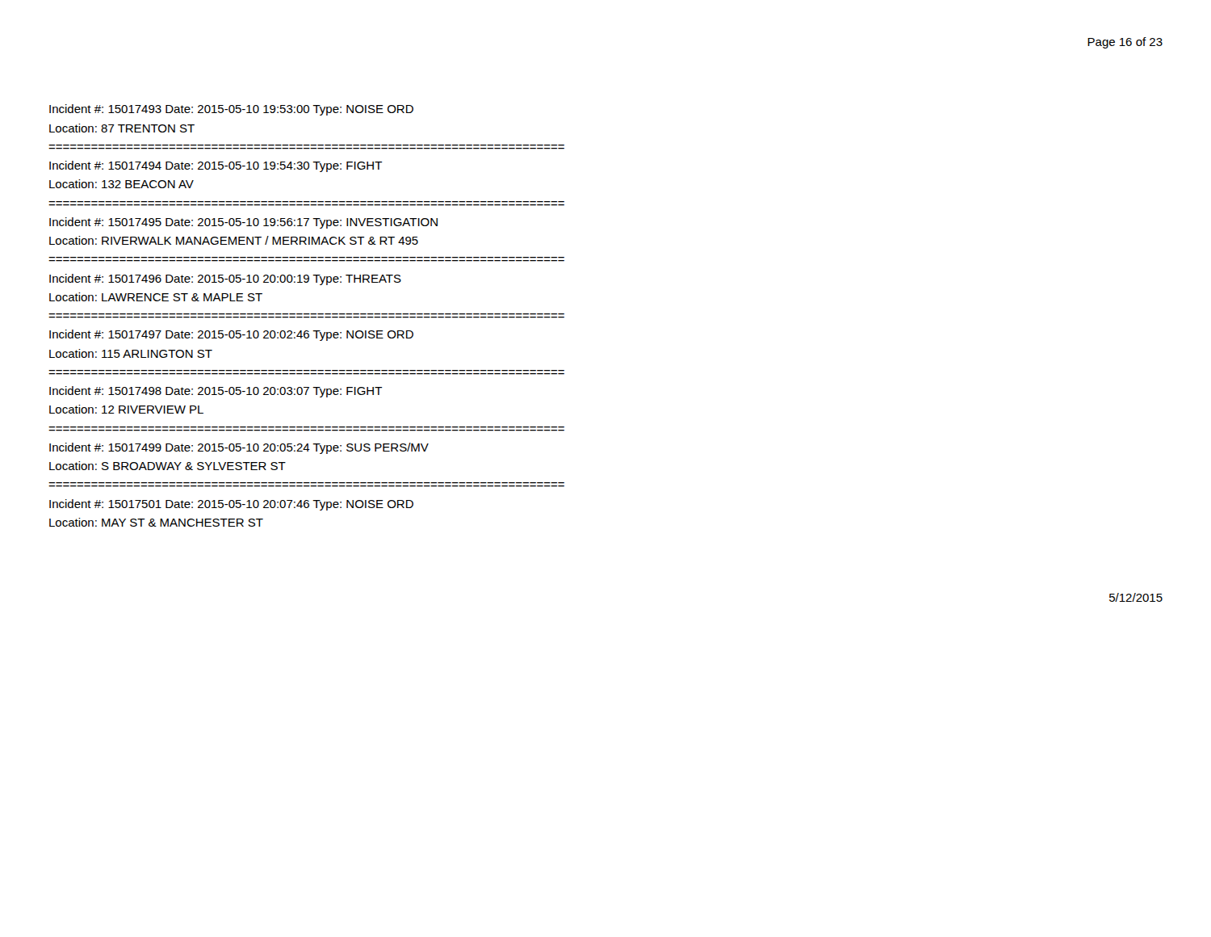Page 16 of 23
Incident #: 15017493 Date: 2015-05-10 19:53:00 Type: NOISE ORD
Location: 87 TRENTON ST
=========================================================================
Incident #: 15017494 Date: 2015-05-10 19:54:30 Type: FIGHT
Location: 132 BEACON AV
=========================================================================
Incident #: 15017495 Date: 2015-05-10 19:56:17 Type: INVESTIGATION
Location: RIVERWALK MANAGEMENT / MERRIMACK ST & RT 495
=========================================================================
Incident #: 15017496 Date: 2015-05-10 20:00:19 Type: THREATS
Location: LAWRENCE ST & MAPLE ST
=========================================================================
Incident #: 15017497 Date: 2015-05-10 20:02:46 Type: NOISE ORD
Location: 115 ARLINGTON ST
=========================================================================
Incident #: 15017498 Date: 2015-05-10 20:03:07 Type: FIGHT
Location: 12 RIVERVIEW PL
=========================================================================
Incident #: 15017499 Date: 2015-05-10 20:05:24 Type: SUS PERS/MV
Location: S BROADWAY & SYLVESTER ST
=========================================================================
Incident #: 15017501 Date: 2015-05-10 20:07:46 Type: NOISE ORD
Location: MAY ST & MANCHESTER ST
5/12/2015